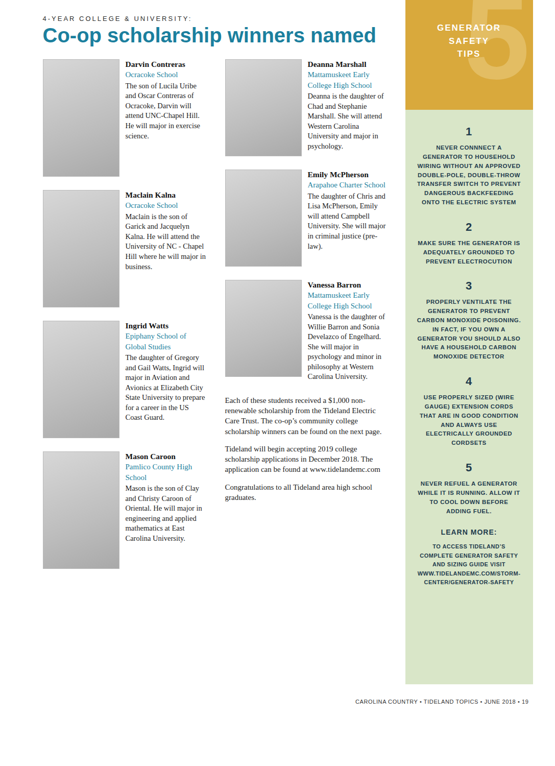5
GENERATOR
SAFETY
TIPS
1
Never connnect a generator to household wiring without an approved double-pole, double-throw transfer switch to prevent dangerous backfeeding onto the electric system
2
Make sure the generator is adequately grounded to prevent electrocution
3
Properly ventilate the generator to prevent carbon monoxide poisoning. In fact, if you own a generator you should also have a household carbon monoxide detector
4
Use properly sized (wire gauge) extension cords that are in good condition and always use electrically grounded cordsets
5
Never refuel a generator while it is running. Allow it to cool down before adding fuel.
LEARN MORE:
To access Tideland’s complete generator safety and sizing guide visit
www.tidelandemc.com/storm-center/generator-safety
4-Year College & University:
Co-op scholarship winners named
Darvin Contreras
Ocracoke School
The son of Lucila Uribe and Oscar Contreras of Ocracoke, Darvin will attend UNC-Chapel Hill. He will major in exercise science.
Maclain Kalna
Ocracoke School
Maclain is the son of Garick and Jacquelyn Kalna. He will attend the University of NC - Chapel Hill where he will major in business.
Ingrid Watts
Epiphany School of Global Studies
The daughter of Gregory and Gail Watts, Ingrid will major in Aviation and Avionics at Elizabeth City State University to prepare for a career in the US Coast Guard.
Mason Caroon
Pamlico County High School
Mason is the son of Clay and Christy Caroon of Oriental. He will major in engineering and applied mathematics at East Carolina University.
Deanna Marshall
Mattamuskeet Early College High School
Deanna is the daughter of Chad and Stephanie Marshall. She will attend Western Carolina University and major in psychology.
Emily McPherson
Arapahoe Charter School
The daughter of Chris and Lisa McPherson, Emily will attend Campbell University. She will major in criminal justice (pre-law).
Vanessa Barron
Mattamuskeet Early College High School
Vanessa is the daughter of Willie Barron and Sonia Develazco of Engelhard. She will major in psychology and minor in philosophy at Western Carolina University.
Each of these students received a $1,000 non-renewable scholarship from the Tideland Electric Care Trust. The co-op’s community college scholarship winners can be found on the next page.
Tideland will begin accepting 2019 college scholarship applications in December 2018. The application can be found at www.tidelandemc.com
Congratulations to all Tideland area high school graduates.
CAROLINA COUNTRY • TIDELAND TOPICS • JUNE 2018 • 19